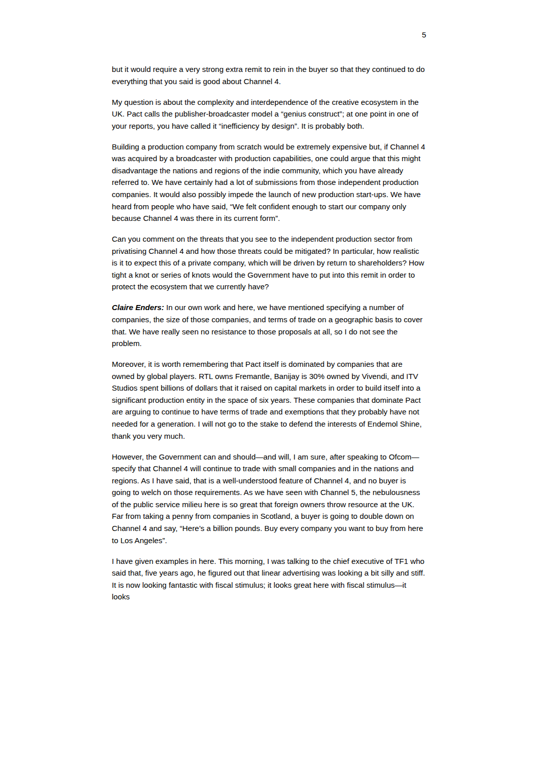5
but it would require a very strong extra remit to rein in the buyer so that they continued to do everything that you said is good about Channel 4.
My question is about the complexity and interdependence of the creative ecosystem in the UK. Pact calls the publisher-broadcaster model a “genius construct”; at one point in one of your reports, you have called it “inefficiency by design”. It is probably both.
Building a production company from scratch would be extremely expensive but, if Channel 4 was acquired by a broadcaster with production capabilities, one could argue that this might disadvantage the nations and regions of the indie community, which you have already referred to. We have certainly had a lot of submissions from those independent production companies. It would also possibly impede the launch of new production start-ups. We have heard from people who have said, “We felt confident enough to start our company only because Channel 4 was there in its current form”.
Can you comment on the threats that you see to the independent production sector from privatising Channel 4 and how those threats could be mitigated? In particular, how realistic is it to expect this of a private company, which will be driven by return to shareholders? How tight a knot or series of knots would the Government have to put into this remit in order to protect the ecosystem that we currently have?
Claire Enders: In our own work and here, we have mentioned specifying a number of companies, the size of those companies, and terms of trade on a geographic basis to cover that. We have really seen no resistance to those proposals at all, so I do not see the problem.
Moreover, it is worth remembering that Pact itself is dominated by companies that are owned by global players. RTL owns Fremantle, Banijay is 30% owned by Vivendi, and ITV Studios spent billions of dollars that it raised on capital markets in order to build itself into a significant production entity in the space of six years. These companies that dominate Pact are arguing to continue to have terms of trade and exemptions that they probably have not needed for a generation. I will not go to the stake to defend the interests of Endemol Shine, thank you very much.
However, the Government can and should—and will, I am sure, after speaking to Ofcom—specify that Channel 4 will continue to trade with small companies and in the nations and regions. As I have said, that is a well-understood feature of Channel 4, and no buyer is going to welch on those requirements. As we have seen with Channel 5, the nebulousness of the public service milieu here is so great that foreign owners throw resource at the UK. Far from taking a penny from companies in Scotland, a buyer is going to double down on Channel 4 and say, “Here’s a billion pounds. Buy every company you want to buy from here to Los Angeles”.
I have given examples in here. This morning, I was talking to the chief executive of TF1 who said that, five years ago, he figured out that linear advertising was looking a bit silly and stiff. It is now looking fantastic with fiscal stimulus; it looks great here with fiscal stimulus—it looks